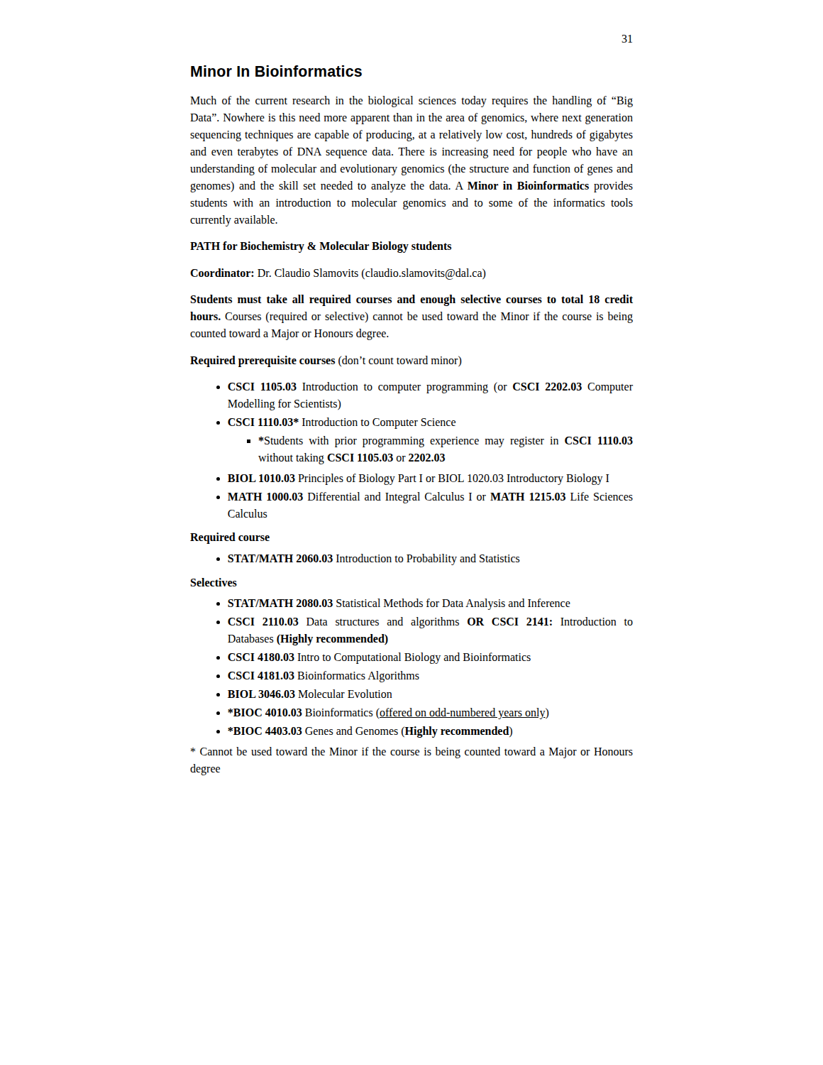31
Minor In Bioinformatics
Much of the current research in the biological sciences today requires the handling of “Big Data”. Nowhere is this need more apparent than in the area of genomics, where next generation sequencing techniques are capable of producing, at a relatively low cost, hundreds of gigabytes and even terabytes of DNA sequence data. There is increasing need for people who have an understanding of molecular and evolutionary genomics (the structure and function of genes and genomes) and the skill set needed to analyze the data. A Minor in Bioinformatics provides students with an introduction to molecular genomics and to some of the informatics tools currently available.
PATH for Biochemistry & Molecular Biology students
Coordinator: Dr. Claudio Slamovits (claudio.slamovits@dal.ca)
Students must take all required courses and enough selective courses to total 18 credit hours. Courses (required or selective) cannot be used toward the Minor if the course is being counted toward a Major or Honours degree.
Required prerequisite courses (don’t count toward minor)
CSCI 1105.03 Introduction to computer programming (or CSCI 2202.03 Computer Modelling for Scientists)
CSCI 1110.03* Introduction to Computer Science
*Students with prior programming experience may register in CSCI 1110.03 without taking CSCI 1105.03 or 2202.03
BIOL 1010.03 Principles of Biology Part I or BIOL 1020.03 Introductory Biology I
MATH 1000.03 Differential and Integral Calculus I or MATH 1215.03 Life Sciences Calculus
Required course
STAT/MATH 2060.03 Introduction to Probability and Statistics
Selectives
STAT/MATH 2080.03 Statistical Methods for Data Analysis and Inference
CSCI 2110.03 Data structures and algorithms OR CSCI 2141: Introduction to Databases (Highly recommended)
CSCI 4180.03 Intro to Computational Biology and Bioinformatics
CSCI 4181.03 Bioinformatics Algorithms
BIOL 3046.03 Molecular Evolution
*BIOC 4010.03 Bioinformatics (offered on odd-numbered years only)
*BIOC 4403.03 Genes and Genomes (Highly recommended)
* Cannot be used toward the Minor if the course is being counted toward a Major or Honours degree